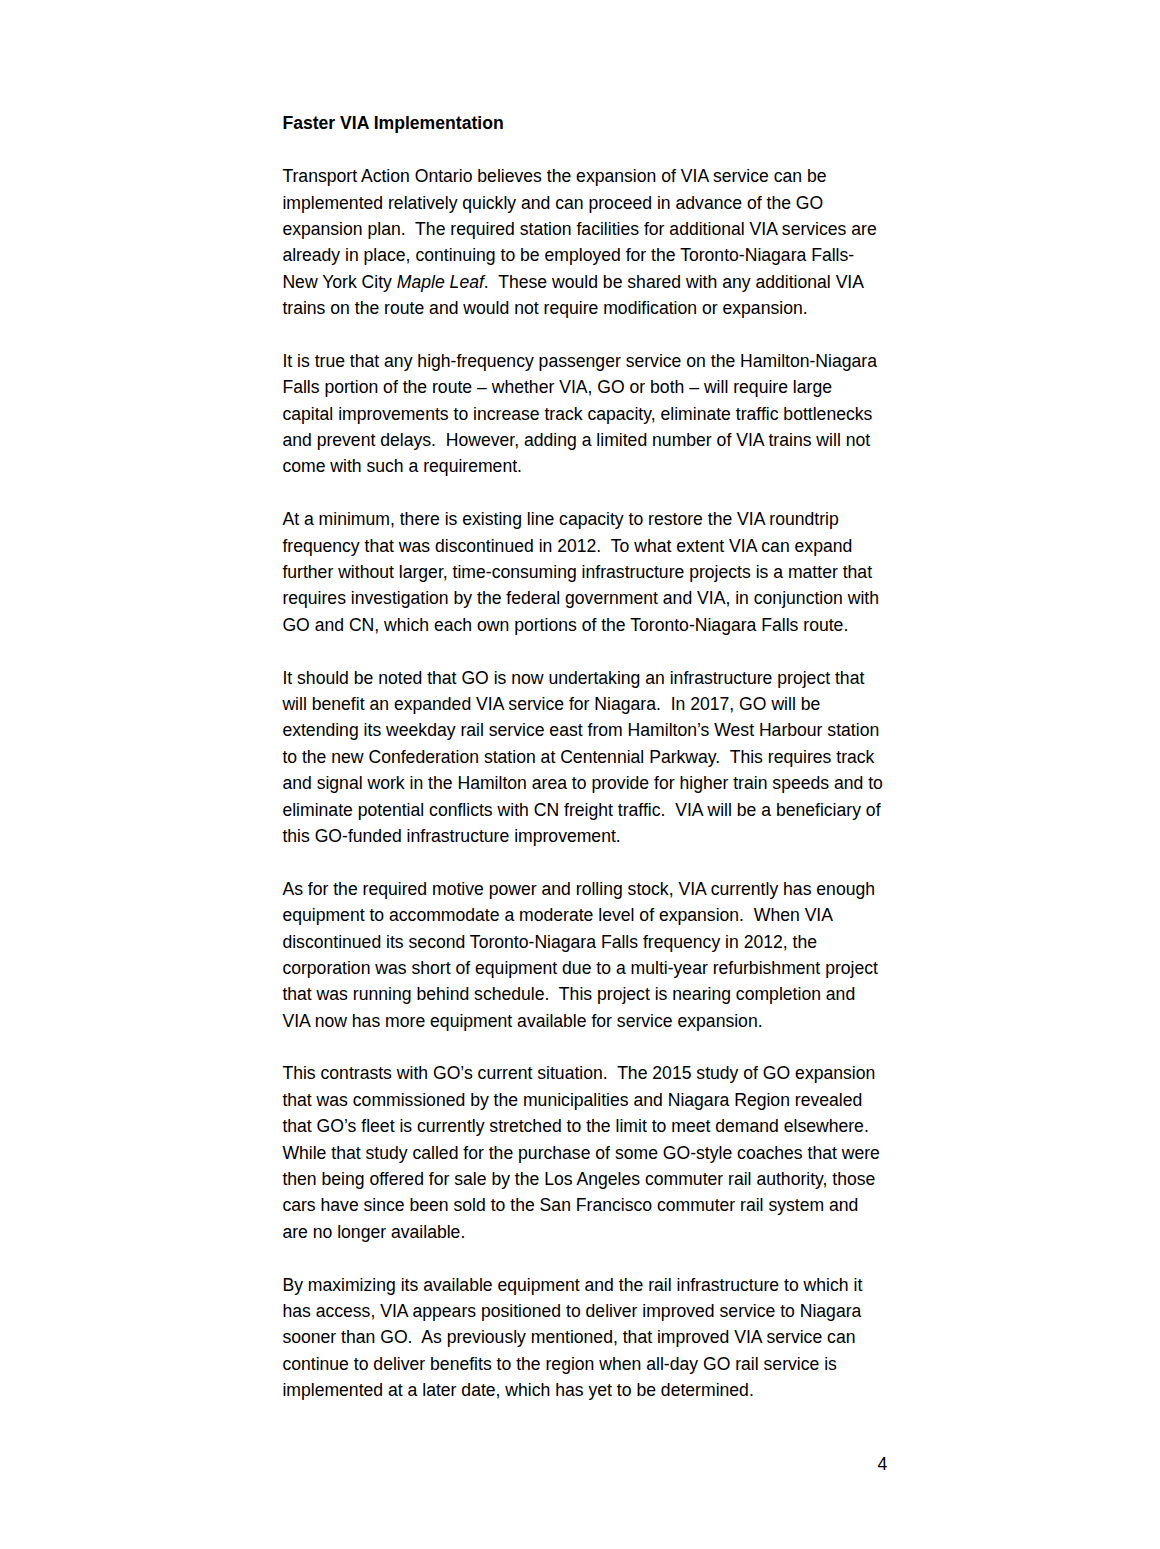Faster VIA Implementation
Transport Action Ontario believes the expansion of VIA service can be implemented relatively quickly and can proceed in advance of the GO expansion plan. The required station facilities for additional VIA services are already in place, continuing to be employed for the Toronto-Niagara Falls-New York City Maple Leaf. These would be shared with any additional VIA trains on the route and would not require modification or expansion.
It is true that any high-frequency passenger service on the Hamilton-Niagara Falls portion of the route – whether VIA, GO or both – will require large capital improvements to increase track capacity, eliminate traffic bottlenecks and prevent delays. However, adding a limited number of VIA trains will not come with such a requirement.
At a minimum, there is existing line capacity to restore the VIA roundtrip frequency that was discontinued in 2012. To what extent VIA can expand further without larger, time-consuming infrastructure projects is a matter that requires investigation by the federal government and VIA, in conjunction with GO and CN, which each own portions of the Toronto-Niagara Falls route.
It should be noted that GO is now undertaking an infrastructure project that will benefit an expanded VIA service for Niagara. In 2017, GO will be extending its weekday rail service east from Hamilton’s West Harbour station to the new Confederation station at Centennial Parkway. This requires track and signal work in the Hamilton area to provide for higher train speeds and to eliminate potential conflicts with CN freight traffic. VIA will be a beneficiary of this GO-funded infrastructure improvement.
As for the required motive power and rolling stock, VIA currently has enough equipment to accommodate a moderate level of expansion. When VIA discontinued its second Toronto-Niagara Falls frequency in 2012, the corporation was short of equipment due to a multi-year refurbishment project that was running behind schedule. This project is nearing completion and VIA now has more equipment available for service expansion.
This contrasts with GO’s current situation. The 2015 study of GO expansion that was commissioned by the municipalities and Niagara Region revealed that GO’s fleet is currently stretched to the limit to meet demand elsewhere. While that study called for the purchase of some GO-style coaches that were then being offered for sale by the Los Angeles commuter rail authority, those cars have since been sold to the San Francisco commuter rail system and are no longer available.
By maximizing its available equipment and the rail infrastructure to which it has access, VIA appears positioned to deliver improved service to Niagara sooner than GO. As previously mentioned, that improved VIA service can continue to deliver benefits to the region when all-day GO rail service is implemented at a later date, which has yet to be determined.
4